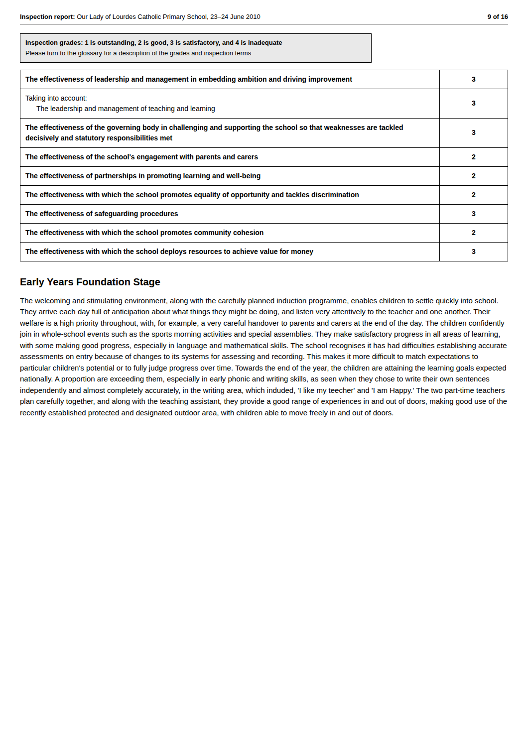Inspection report: Our Lady of Lourdes Catholic Primary School, 23–24 June 2010
9 of 16
Inspection grades: 1 is outstanding, 2 is good, 3 is satisfactory, and 4 is inadequate
Please turn to the glossary for a description of the grades and inspection terms
| The effectiveness of leadership and management in embedding ambition and driving improvement | 3 |
| Taking into account: The leadership and management of teaching and learning | 3 |
| The effectiveness of the governing body in challenging and supporting the school so that weaknesses are tackled decisively and statutory responsibilities met | 3 |
| The effectiveness of the school's engagement with parents and carers | 2 |
| The effectiveness of partnerships in promoting learning and well-being | 2 |
| The effectiveness with which the school promotes equality of opportunity and tackles discrimination | 2 |
| The effectiveness of safeguarding procedures | 3 |
| The effectiveness with which the school promotes community cohesion | 2 |
| The effectiveness with which the school deploys resources to achieve value for money | 3 |
Early Years Foundation Stage
The welcoming and stimulating environment, along with the carefully planned induction programme, enables children to settle quickly into school. They arrive each day full of anticipation about what things they might be doing, and listen very attentively to the teacher and one another. Their welfare is a high priority throughout, with, for example, a very careful handover to parents and carers at the end of the day. The children confidently join in whole-school events such as the sports morning activities and special assemblies. They make satisfactory progress in all areas of learning, with some making good progress, especially in language and mathematical skills. The school recognises it has had difficulties establishing accurate assessments on entry because of changes to its systems for assessing and recording. This makes it more difficult to match expectations to particular children's potential or to fully judge progress over time. Towards the end of the year, the children are attaining the learning goals expected nationally. A proportion are exceeding them, especially in early phonic and writing skills, as seen when they chose to write their own sentences independently and almost completely accurately, in the writing area, which induded, 'I like my teecher' and 'I am Happy.' The two part-time teachers plan carefully together, and along with the teaching assistant, they provide a good range of experiences in and out of doors, making good use of the recently established protected and designated outdoor area, with children able to move freely in and out of doors.